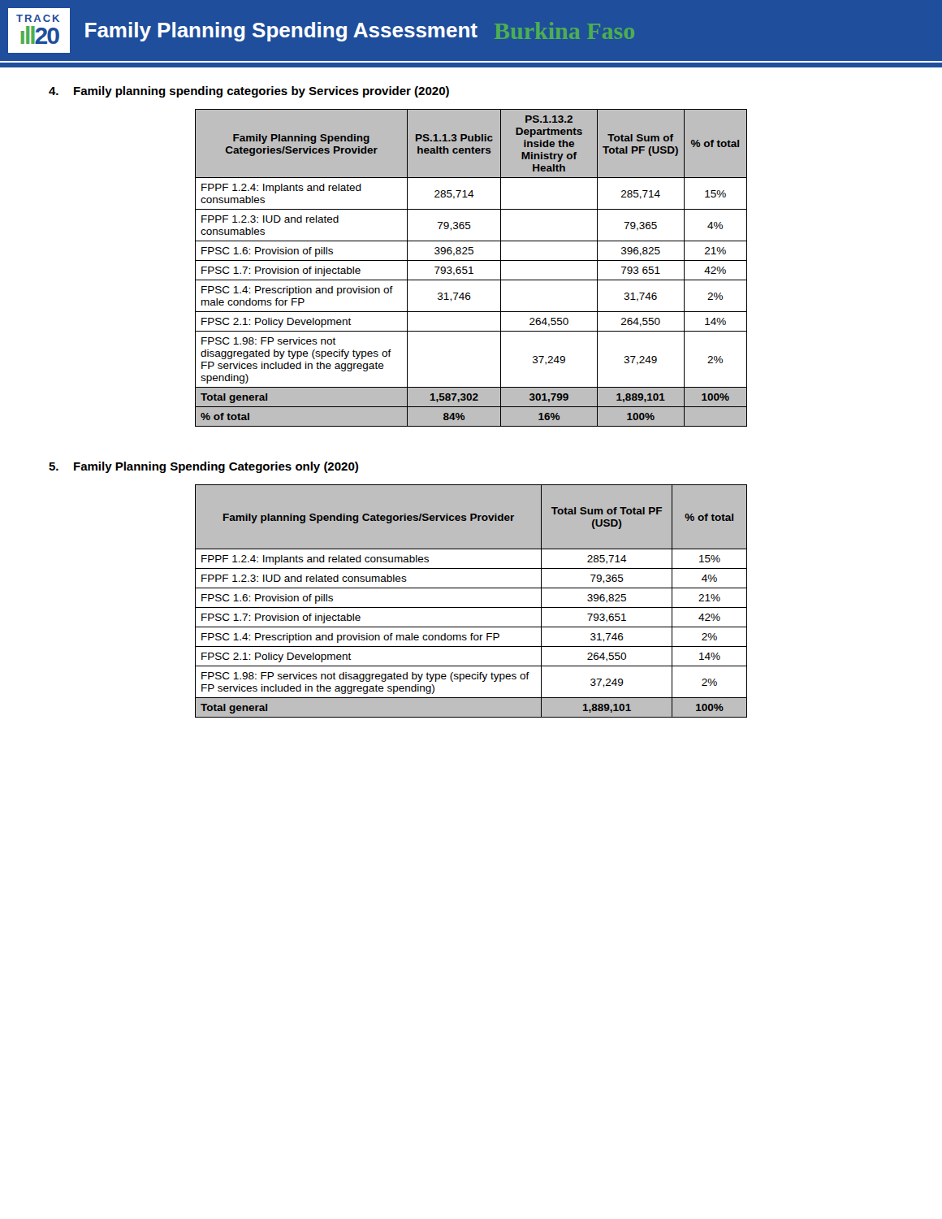TRACK ıll20
Family Planning Spending Assessment
Burkina Faso
Family planning spending categories by Services provider (2020)
| Family Planning Spending Categories/Services Provider | PS.1.1.3 Public health centers | PS.1.13.2 Departments inside the Ministry of Health | Total Sum of Total PF (USD) | % of total |
| --- | --- | --- | --- | --- |
| FPPF 1.2.4: Implants and related consumables | 285,714 | | 285,714 | 15% |
| FPPF 1.2.3: IUD and related consumables | 79,365 | | 79,365 | 4% |
| FPSC 1.6: Provision of pills | 396,825 | | 396,825 | 21% |
| FPSC 1.7: Provision of injectable | 793,651 | | 793 651 | 42% |
| FPSC 1.4: Prescription and provision of male condoms for FP | 31,746 | | 31,746 | 2% |
| FPSC 2.1: Policy Development | | 264,550 | 264,550 | 14% |
| FPSC 1.98: FP services not disaggregated by type (specify types of FP services included in the aggregate spending) | | 37,249 | 37,249 | 2% |
| Total general | 1,587,302 | 301,799 | 1,889,101 | 100% |
| % of total | 84% | 16% | 100% | |
Family Planning Spending Categories only (2020)
| Family planning Spending Categories/Services Provider | Total Sum of Total PF (USD) | % of total |
| --- | --- | --- |
| FPPF 1.2.4: Implants and related consumables | 285,714 | 15% |
| FPPF 1.2.3: IUD and related consumables | 79,365 | 4% |
| FPSC 1.6: Provision of pills | 396,825 | 21% |
| FPSC 1.7: Provision of injectable | 793,651 | 42% |
| FPSC 1.4: Prescription and provision of male condoms for FP | 31,746 | 2% |
| FPSC 2.1: Policy Development | 264,550 | 14% |
| FPSC 1.98: FP services not disaggregated by type (specify types of FP services included in the aggregate spending) | 37,249 | 2% |
| Total general | 1,889,101 | 100% |